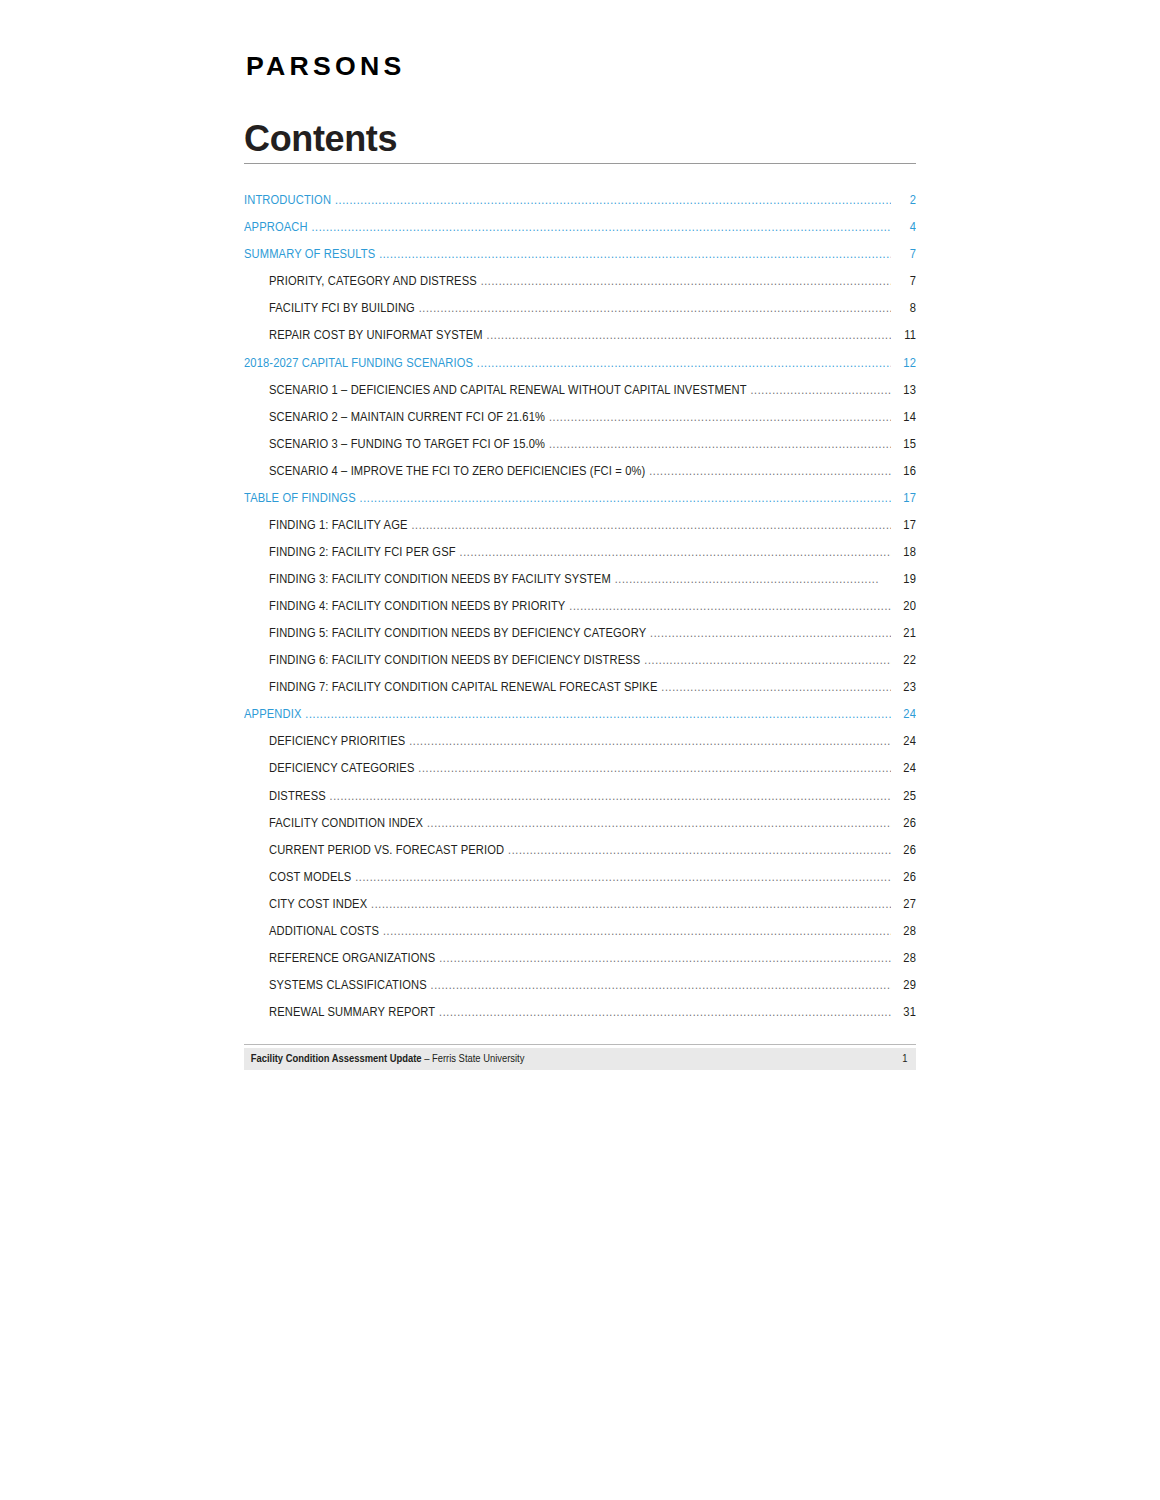PARSONS
Contents
INTRODUCTION .................................................................................................................................................................................. 2
APPROACH ....................................................................................................................................................................................... 4
SUMMARY OF RESULTS ................................................................................................................................................................. 7
PRIORITY, CATEGORY AND DISTRESS ......................................................................................................................... 7
FACILITY FCI BY BUILDING ....................................................................................................................................... 8
REPAIR COST BY UNIFORMAT SYSTEM ..................................................................................................................... 11
2018-2027 CAPITAL FUNDING SCENARIOS ............................................................................................................................. 12
SCENARIO 1 – DEFICIENCIES AND CAPITAL RENEWAL WITHOUT CAPITAL INVESTMENT ................................................. 13
SCENARIO 2 – MAINTAIN CURRENT FCI OF 21.61% ......................................................................................................... 14
SCENARIO 3 – FUNDING TO TARGET FCI OF 15.0% ......................................................................................................... 15
SCENARIO 4 – IMPROVE THE FCI TO ZERO DEFICIENCIES (FCI = 0%) ............................................................................. 16
TABLE OF FINDINGS ......................................................................................................................................................................... 17
FINDING 1: FACILITY AGE ......................................................................................................................................... 17
FINDING 2: FACILITY FCI PER GSF ............................................................................................................................. 18
FINDING 3: FACILITY CONDITION NEEDS BY FACILITY SYSTEM ......................................................................... 19
FINDING 4: FACILITY CONDITION NEEDS BY PRIORITY ......................................................................................... 20
FINDING 5: FACILITY CONDITION NEEDS BY DEFICIENCY CATEGORY ............................................................................. 21
FINDING 6: FACILITY CONDITION NEEDS BY DEFICIENCY DISTRESS ................................................................................. 22
FINDING 7: FACILITY CONDITION CAPITAL RENEWAL FORECAST SPIKE ......................................................................... 23
APPENDIX ......................................................................................................................................................................................... 24
DEFICIENCY PRIORITIES ............................................................................................................................................. 24
DEFICIENCY CATEGORIES ......................................................................................................................................... 24
DISTRESS ......................................................................................................................................................................... 25
FACILITY CONDITION INDEX ..................................................................................................................................... 26
CURRENT PERIOD VS. FORECAST PERIOD ................................................................................................................. 26
COST MODELS ............................................................................................................................................................. 26
CITY COST INDEX ......................................................................................................................................................... 27
ADDITIONAL COSTS ..................................................................................................................................................... 28
REFERENCE ORGANIZATIONS ................................................................................................................................. 28
SYSTEMS CLASSIFICATIONS ..................................................................................................................................... 29
RENEWAL SUMMARY REPORT ................................................................................................................................. 31
Facility Condition Assessment Update – Ferris State University
1